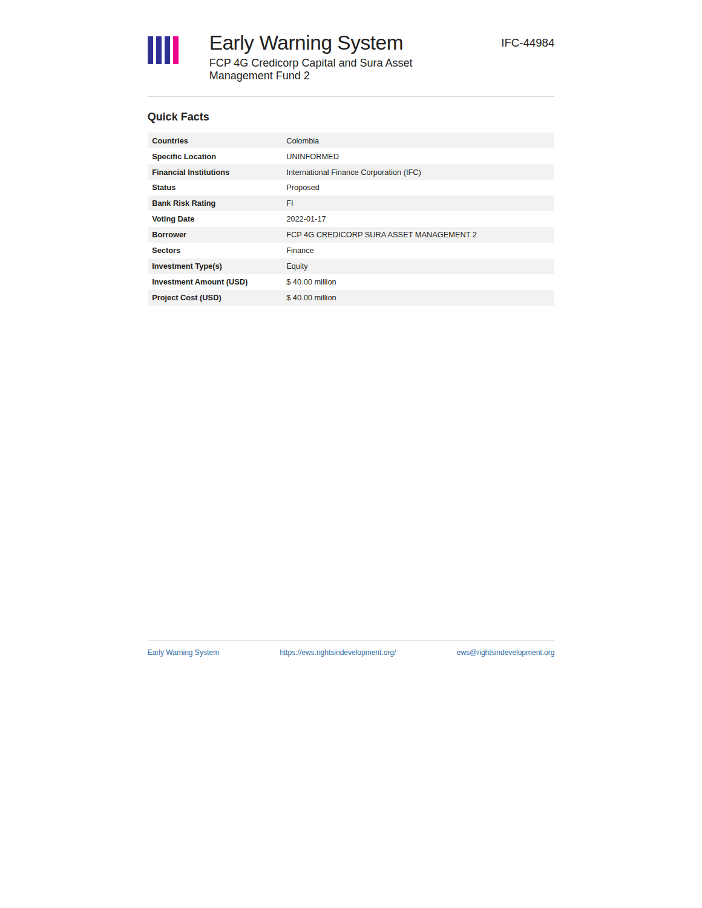Early Warning System
FCP 4G Credicorp Capital and Sura Asset Management Fund 2
IFC-44984
Quick Facts
| Countries | Colombia |
| Specific Location | UNINFORMED |
| Financial Institutions | International Finance Corporation (IFC) |
| Status | Proposed |
| Bank Risk Rating | FI |
| Voting Date | 2022-01-17 |
| Borrower | FCP 4G CREDICORP SURA ASSET MANAGEMENT 2 |
| Sectors | Finance |
| Investment Type(s) | Equity |
| Investment Amount (USD) | $ 40.00 million |
| Project Cost (USD) | $ 40.00 million |
Early Warning System
https://ews.rightsindevelopment.org/
ews@rightsindevelopment.org